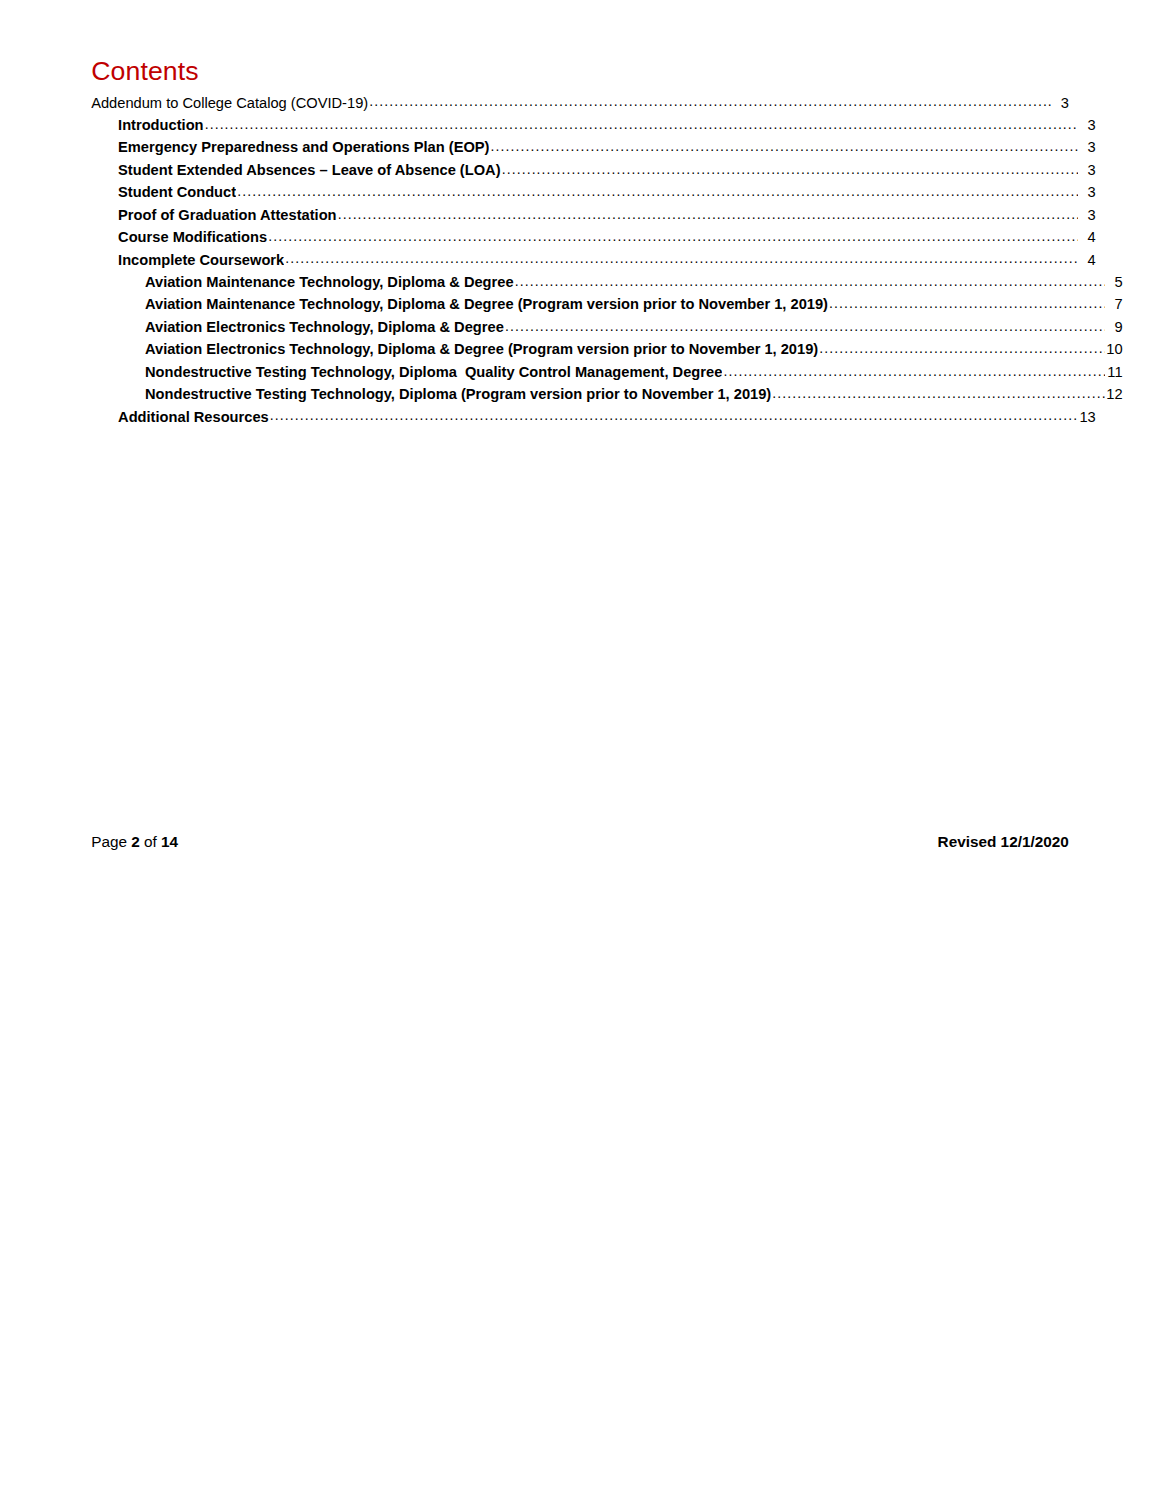Contents
Addendum to College Catalog (COVID-19) .................................................................................................................................................................................................................. 3
Introduction .................................................................................................................................................................................................................. 3
Emergency Preparedness and Operations Plan (EOP) .................................................................................................................................................................................................................. 3
Student Extended Absences – Leave of Absence (LOA) .................................................................................................................................................................................................................. 3
Student Conduct .................................................................................................................................................................................................................. 3
Proof of Graduation Attestation .................................................................................................................................................................................................................. 3
Course Modifications .................................................................................................................................................................................................................. 4
Incomplete Coursework .................................................................................................................................................................................................................. 4
Aviation Maintenance Technology, Diploma & Degree .................................................................................................................................................................................................................. 5
Aviation Maintenance Technology, Diploma & Degree (Program version prior to November 1, 2019) .................................................................................................................................................................................................................. 7
Aviation Electronics Technology, Diploma & Degree .................................................................................................................................................................................................................. 9
Aviation Electronics Technology, Diploma & Degree (Program version prior to November 1, 2019) .................................................................................................................................................................................................................. 10
Nondestructive Testing Technology, Diploma Quality Control Management, Degree .................................................................................................................................................................................................................. 11
Nondestructive Testing Technology, Diploma (Program version prior to November 1, 2019) .................................................................................................................................................................................................................. 12
Additional Resources .................................................................................................................................................................................................................. 13
Page 2 of 14
Revised 12/1/2020